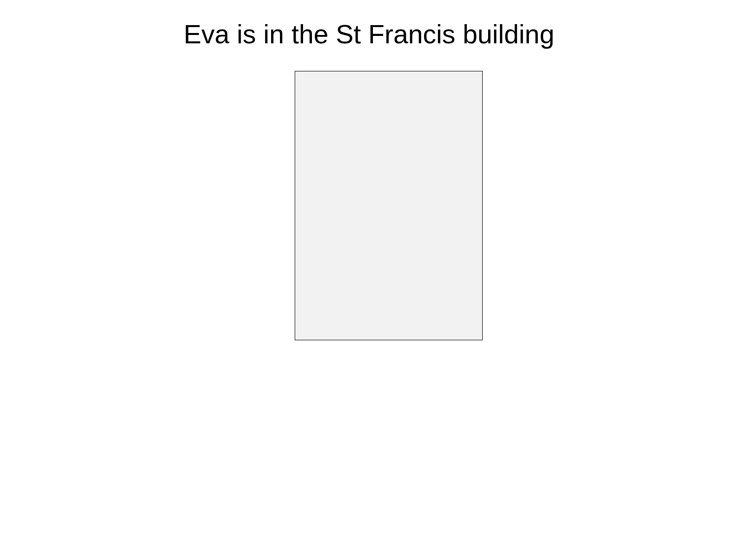Eva is in the St Francis building